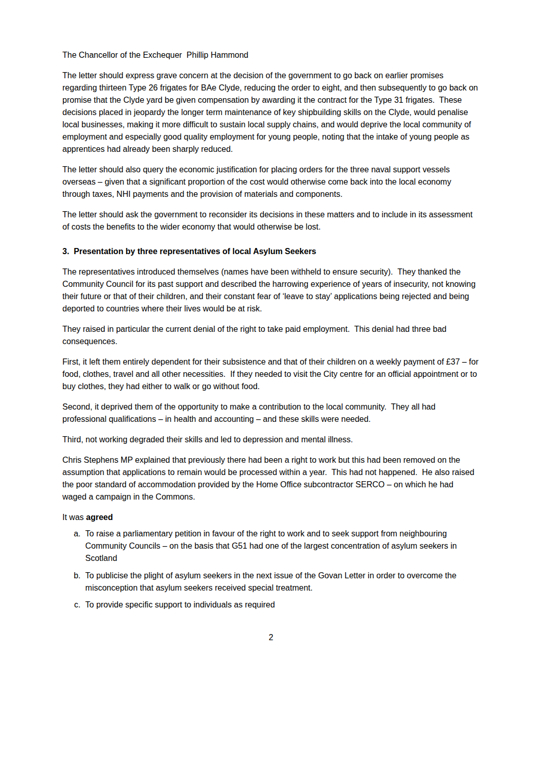The Chancellor of the Exchequer Phillip Hammond
The letter should express grave concern at the decision of the government to go back on earlier promises regarding thirteen Type 26 frigates for BAe Clyde, reducing the order to eight, and then subsequently to go back on promise that the Clyde yard be given compensation by awarding it the contract for the Type 31 frigates. These decisions placed in jeopardy the longer term maintenance of key shipbuilding skills on the Clyde, would penalise local businesses, making it more difficult to sustain local supply chains, and would deprive the local community of employment and especially good quality employment for young people, noting that the intake of young people as apprentices had already been sharply reduced.
The letter should also query the economic justification for placing orders for the three naval support vessels overseas – given that a significant proportion of the cost would otherwise come back into the local economy through taxes, NHI payments and the provision of materials and components.
The letter should ask the government to reconsider its decisions in these matters and to include in its assessment of costs the benefits to the wider economy that would otherwise be lost.
3. Presentation by three representatives of local Asylum Seekers
The representatives introduced themselves (names have been withheld to ensure security). They thanked the Community Council for its past support and described the harrowing experience of years of insecurity, not knowing their future or that of their children, and their constant fear of ‘leave to stay’ applications being rejected and being deported to countries where their lives would be at risk.
They raised in particular the current denial of the right to take paid employment. This denial had three bad consequences.
First, it left them entirely dependent for their subsistence and that of their children on a weekly payment of £37 – for food, clothes, travel and all other necessities. If they needed to visit the City centre for an official appointment or to buy clothes, they had either to walk or go without food.
Second, it deprived them of the opportunity to make a contribution to the local community. They all had professional qualifications – in health and accounting – and these skills were needed.
Third, not working degraded their skills and led to depression and mental illness.
Chris Stephens MP explained that previously there had been a right to work but this had been removed on the assumption that applications to remain would be processed within a year. This had not happened. He also raised the poor standard of accommodation provided by the Home Office subcontractor SERCO – on which he had waged a campaign in the Commons.
It was agreed
To raise a parliamentary petition in favour of the right to work and to seek support from neighbouring Community Councils – on the basis that G51 had one of the largest concentration of asylum seekers in Scotland
To publicise the plight of asylum seekers in the next issue of the Govan Letter in order to overcome the misconception that asylum seekers received special treatment.
To provide specific support to individuals as required
2